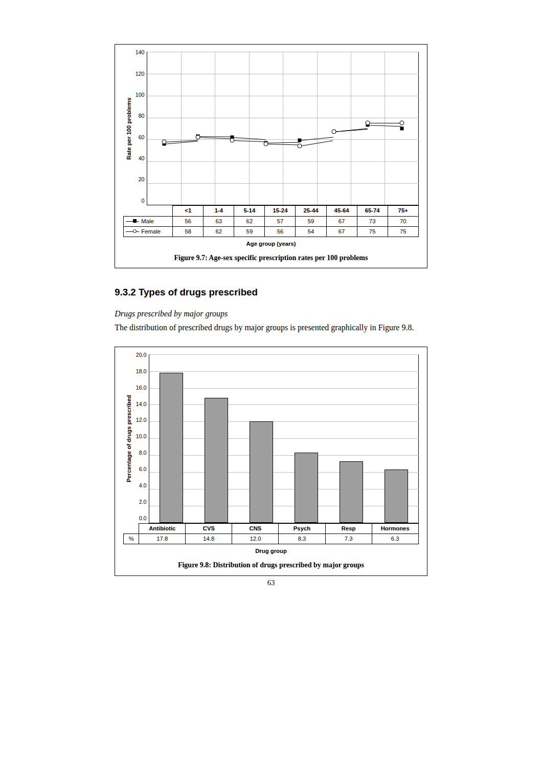Rate per 100 problems
140 120 100 80 60 40 20 0
| | <1 | 1-4 | 5-14 | 15-24 | 25-44 | 45-64 | 65-74 | 75+ |
| Male | 56 | 63 | 62 | 57 | 59 | 67 | 73 | 70 |
| Female | 58 | 62 | 59 | 56 | 54 | 67 | 75 | 75 |
Age group (years)
Figure 9.7: Age-sex specific prescription rates per 100 problems
9.3.2 Types of drugs prescribed
Drugs prescribed by major groups
The distribution of prescribed drugs by major groups is presented graphically in Figure 9.8.
Percentage of drugs prescribed
20.0 18.0 16.0 14.0 12.0 10.0 8.0 6.0 4.0 2.0 0.0
| | Antibiotic | CVS | CNS | Psych | Resp | Hormones |
| % | 17.8 | 14.8 | 12.0 | 8.3 | 7.3 | 6.3 |
Drug group
Figure 9.8: Distribution of drugs prescribed by major groups
63